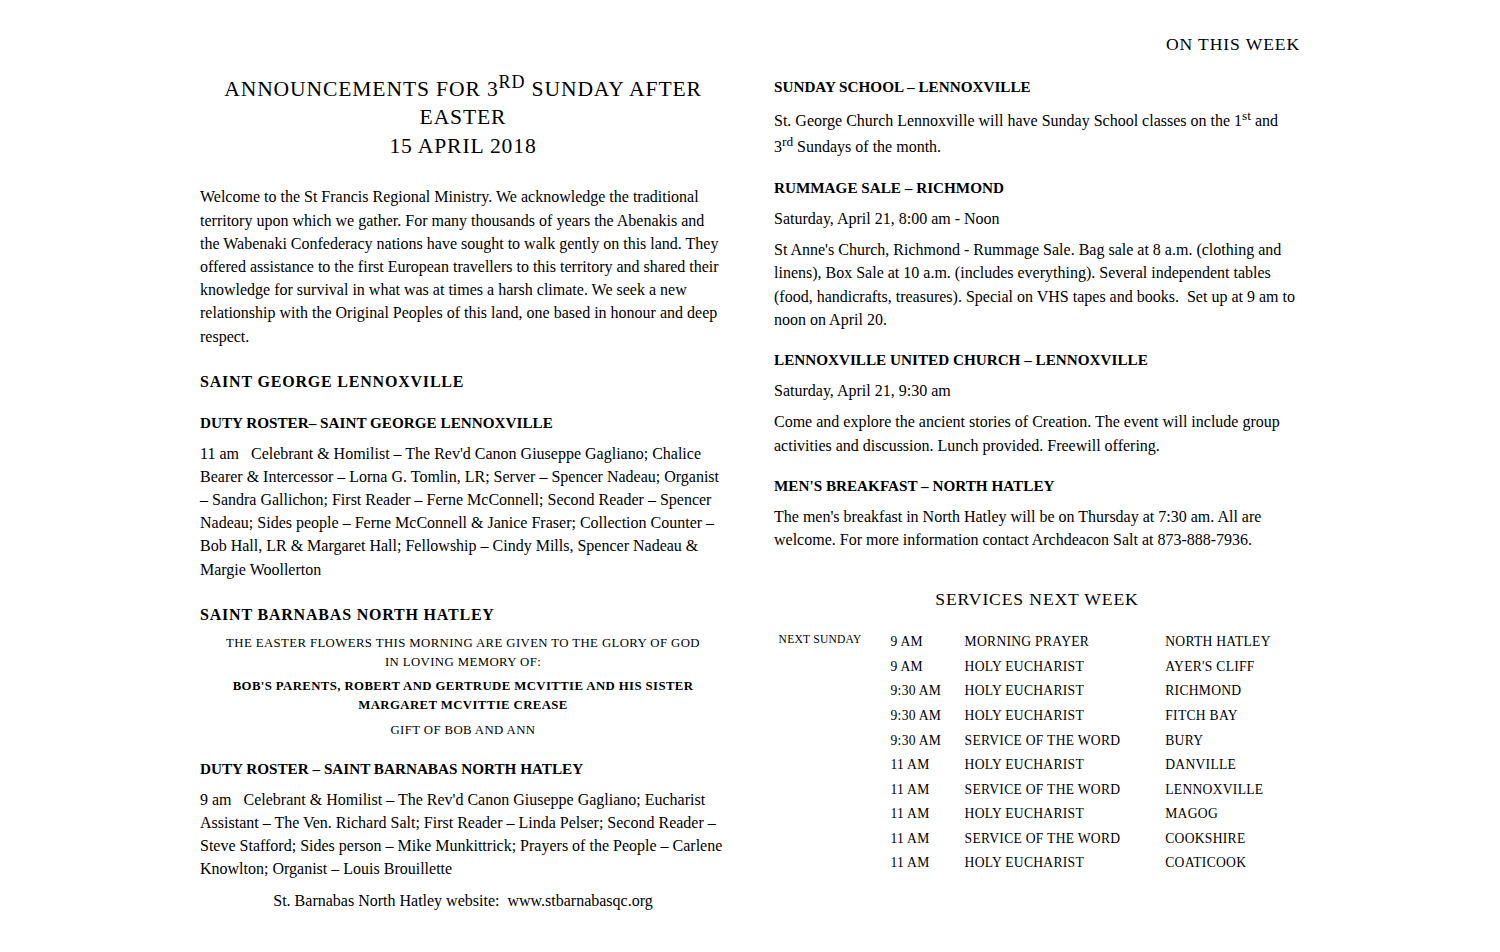Announcements for 3rd Sunday after Easter
15 April 2018
Welcome to the St Francis Regional Ministry. We acknowledge the traditional territory upon which we gather. For many thousands of years the Abenakis and the Wabenaki Confederacy nations have sought to walk gently on this land. They offered assistance to the first European travellers to this territory and shared their knowledge for survival in what was at times a harsh climate. We seek a new relationship with the Original Peoples of this land, one based in honour and deep respect.
Saint George Lennoxville
Duty Roster– Saint George Lennoxville
11 am Celebrant & Homilist – The Rev'd Canon Giuseppe Gagliano; Chalice Bearer & Intercessor – Lorna G. Tomlin, LR; Server – Spencer Nadeau; Organist – Sandra Gallichon; First Reader – Ferne McConnell; Second Reader – Spencer Nadeau; Sides people – Ferne McConnell & Janice Fraser; Collection Counter – Bob Hall, LR & Margaret Hall; Fellowship – Cindy Mills, Spencer Nadeau & Margie Woollerton
Saint Barnabas North Hatley
The Easter flowers this morning are given to the glory of God
in loving memory of:
Bob's parents, Robert and Gertrude McVittie and his sister
Margaret McVittie Crease
Gift of Bob and Ann
Duty Roster – Saint Barnabas North Hatley
9 am Celebrant & Homilist – The Rev'd Canon Giuseppe Gagliano; Eucharist Assistant – The Ven. Richard Salt; First Reader – Linda Pelser; Second Reader – Steve Stafford; Sides person – Mike Munkittrick; Prayers of the People – Carlene Knowlton; Organist – Louis Brouillette
St. Barnabas North Hatley website: www.stbarnabasqc.org
On This Week
Sunday School – Lennoxville
St. George Church Lennoxville will have Sunday School classes on the 1st and 3rd Sundays of the month.
Rummage Sale – Richmond
Saturday, April 21, 8:00 am - Noon
St Anne's Church, Richmond - Rummage Sale. Bag sale at 8 a.m. (clothing and linens), Box Sale at 10 a.m. (includes everything). Several independent tables (food, handicrafts, treasures). Special on VHS tapes and books. Set up at 9 am to noon on April 20.
Lennoxville United Church – Lennoxville
Saturday, April 21, 9:30 am
Come and explore the ancient stories of Creation. The event will include group activities and discussion. Lunch provided. Freewill offering.
Men's Breakfast – North Hatley
The men's breakfast in North Hatley will be on Thursday at 7:30 am. All are welcome. For more information contact Archdeacon Salt at 873-888-7936.
Services Next Week
| Next Sunday | 9 am | Morning Prayer | North Hatley |
| | 9 am | Holy Eucharist | Ayer's Cliff |
| | 9:30 am | Holy Eucharist | Richmond |
| | 9:30 am | Holy Eucharist | Fitch Bay |
| | 9:30 am | Service of the Word | Bury |
| | 11 am | Holy Eucharist | Danville |
| | 11 am | Service of the Word | Lennoxville |
| | 11 am | Holy Eucharist | Magog |
| | 11 am | Service of the Word | Cookshire |
| | 11 am | Holy Eucharist | Coaticook |